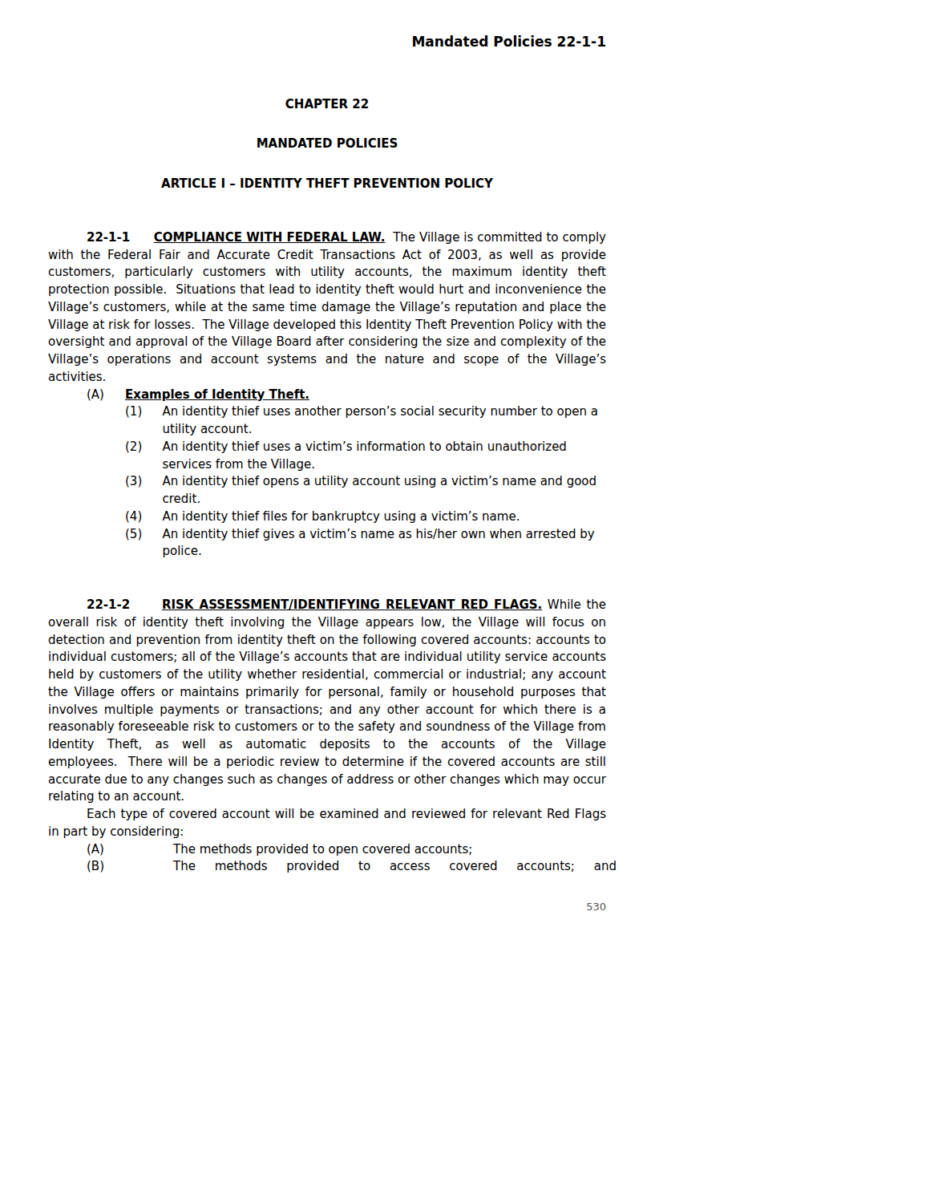Mandated Policies 22-1-1
CHAPTER 22
MANDATED POLICIES
ARTICLE I – IDENTITY THEFT PREVENTION POLICY
22-1-1 COMPLIANCE WITH FEDERAL LAW. The Village is committed to comply with the Federal Fair and Accurate Credit Transactions Act of 2003, as well as provide customers, particularly customers with utility accounts, the maximum identity theft protection possible. Situations that lead to identity theft would hurt and inconvenience the Village’s customers, while at the same time damage the Village’s reputation and place the Village at risk for losses. The Village developed this Identity Theft Prevention Policy with the oversight and approval of the Village Board after considering the size and complexity of the Village’s operations and account systems and the nature and scope of the Village’s activities.
(A) Examples of Identity Theft.
(1) An identity thief uses another person’s social security number to open a utility account.
(2) An identity thief uses a victim’s information to obtain unauthorized services from the Village.
(3) An identity thief opens a utility account using a victim’s name and good credit.
(4) An identity thief files for bankruptcy using a victim’s name.
(5) An identity thief gives a victim’s name as his/her own when arrested by police.
22-1-2 RISK ASSESSMENT/IDENTIFYING RELEVANT RED FLAGS. While the overall risk of identity theft involving the Village appears low, the Village will focus on detection and prevention from identity theft on the following covered accounts: accounts to individual customers; all of the Village’s accounts that are individual utility service accounts held by customers of the utility whether residential, commercial or industrial; any account the Village offers or maintains primarily for personal, family or household purposes that involves multiple payments or transactions; and any other account for which there is a reasonably foreseeable risk to customers or to the safety and soundness of the Village from Identity Theft, as well as automatic deposits to the accounts of the Village employees. There will be a periodic review to determine if the covered accounts are still accurate due to any changes such as changes of address or other changes which may occur relating to an account.
Each type of covered account will be examined and reviewed for relevant Red Flags in part by considering:
(A) The methods provided to open covered accounts;
(B) The methods provided to access covered accounts; and
530